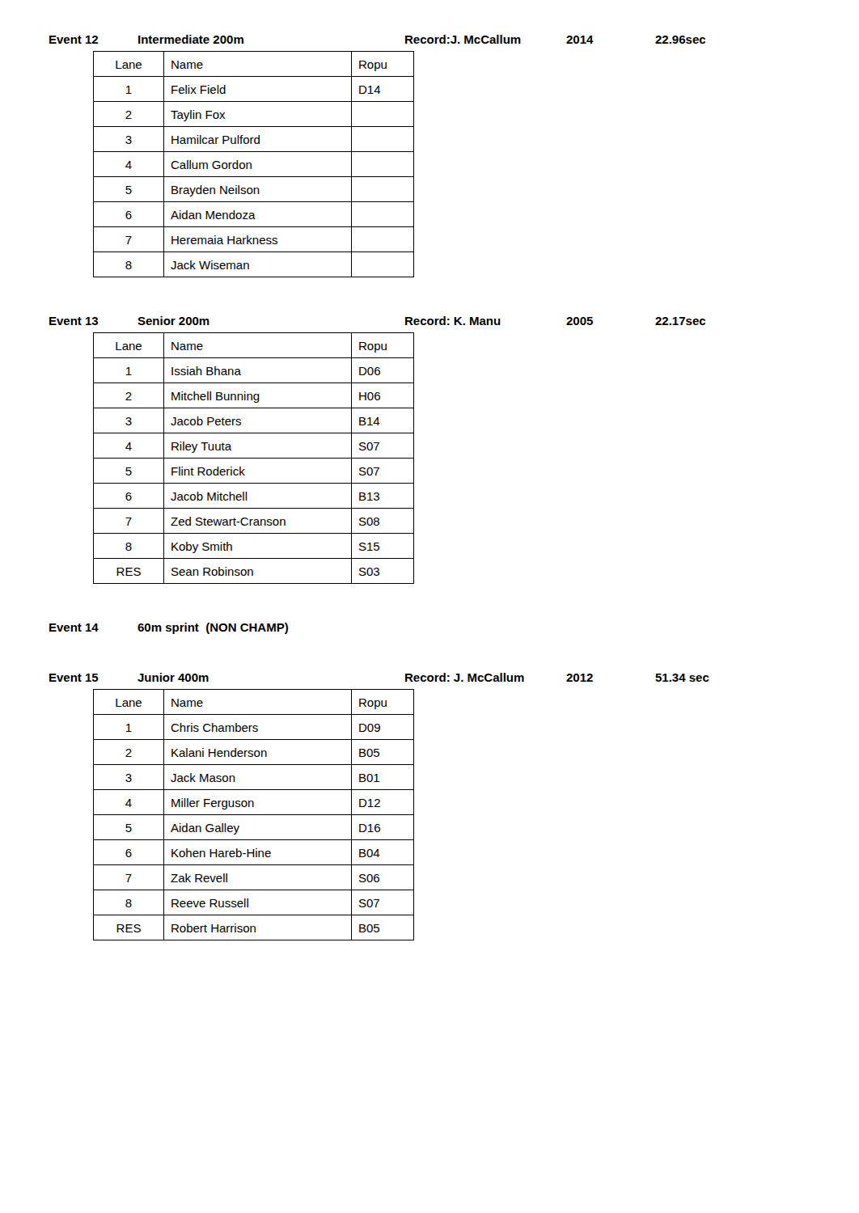Event 12 Intermediate 200m Record:J. McCallum 2014 22.96sec
| Lane | Name | Ropu |
| --- | --- | --- |
| 1 | Felix Field | D14 |
| 2 | Taylin Fox | |
| 3 | Hamilcar Pulford | |
| 4 | Callum Gordon | |
| 5 | Brayden Neilson | |
| 6 | Aidan Mendoza | |
| 7 | Heremaia Harkness | |
| 8 | Jack Wiseman | |
Event 13 Senior 200m Record: K. Manu 2005 22.17sec
| Lane | Name | Ropu |
| --- | --- | --- |
| 1 | Issiah Bhana | D06 |
| 2 | Mitchell Bunning | H06 |
| 3 | Jacob Peters | B14 |
| 4 | Riley Tuuta | S07 |
| 5 | Flint Roderick | S07 |
| 6 | Jacob Mitchell | B13 |
| 7 | Zed Stewart-Cranson | S08 |
| 8 | Koby Smith | S15 |
| RES | Sean Robinson | S03 |
Event 14 60m sprint (NON CHAMP)
Event 15 Junior 400m Record: J. McCallum 2012 51.34 sec
| Lane | Name | Ropu |
| --- | --- | --- |
| 1 | Chris Chambers | D09 |
| 2 | Kalani Henderson | B05 |
| 3 | Jack Mason | B01 |
| 4 | Miller Ferguson | D12 |
| 5 | Aidan Galley | D16 |
| 6 | Kohen Hareb-Hine | B04 |
| 7 | Zak Revell | S06 |
| 8 | Reeve Russell | S07 |
| RES | Robert Harrison | B05 |